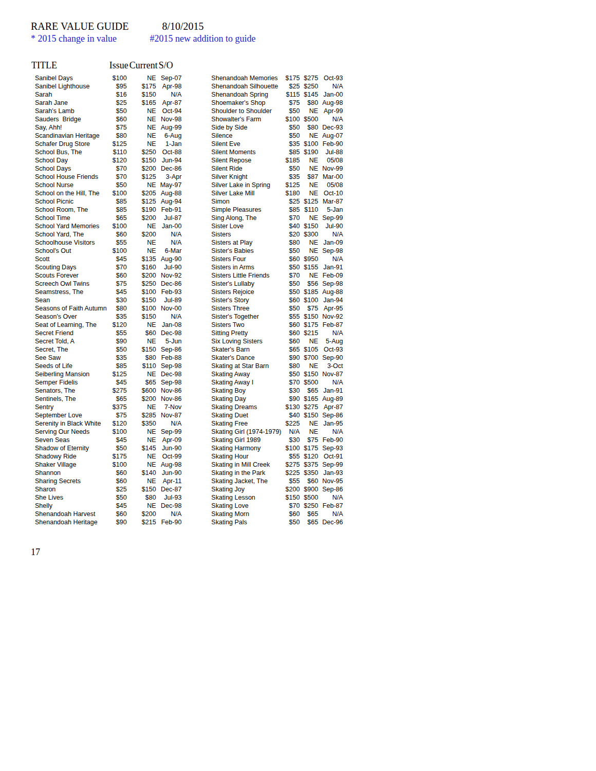RARE VALUE GUIDE 8/10/2015
* 2015 change in value #2015 new addition to guide
| TITLE | Issue | Current | S/O |
| --- | --- | --- | --- |
| Sanibel Days | $100 | NE | Sep-07 |
| Sanibel Lighthouse | $95 | $175 | Apr-98 |
| Sarah | $16 | $150 | N/A |
| Sarah Jane | $25 | $165 | Apr-87 |
| Sarah's Lamb | $50 | NE | Oct-94 |
| Sauders Bridge | $60 | NE | Nov-98 |
| Say, Ahh! | $75 | NE | Aug-99 |
| Scandinavian Heritage | $80 | NE | 6-Aug |
| Schafer Drug Store | $125 | NE | 1-Jan |
| School Bus, The | $110 | $250 | Oct-88 |
| School Day | $120 | $150 | Jun-94 |
| School Days | $70 | $200 | Dec-86 |
| School House Friends | $70 | $125 | 3-Apr |
| School Nurse | $50 | NE | May-97 |
| School on the Hill, The | $100 | $205 | Aug-88 |
| School Picnic | $85 | $125 | Aug-94 |
| School Room, The | $85 | $190 | Feb-91 |
| School Time | $65 | $200 | Jul-87 |
| School Yard Memories | $100 | NE | Jan-00 |
| School Yard, The | $60 | $200 | N/A |
| Schoolhouse Visitors | $55 | NE | N/A |
| School's Out | $100 | NE | 6-Mar |
| Scott | $45 | $135 | Aug-90 |
| Scouting Days | $70 | $160 | Jul-90 |
| Scouts Forever | $60 | $200 | Nov-92 |
| Screech Owl Twins | $75 | $250 | Dec-86 |
| Seamstress, The | $45 | $100 | Feb-93 |
| Sean | $30 | $150 | Jul-89 |
| Seasons of Faith Autumn | $80 | $100 | Nov-00 |
| Season's Over | $35 | $150 | N/A |
| Seat of Learning, The | $120 | NE | Jan-08 |
| Secret Friend | $55 | $60 | Dec-98 |
| Secret Told, A | $90 | NE | 5-Jun |
| Secret, The | $50 | $150 | Sep-86 |
| See Saw | $35 | $80 | Feb-88 |
| Seeds of Life | $85 | $110 | Sep-98 |
| Seiberling Mansion | $125 | NE | Dec-98 |
| Semper Fidelis | $45 | $65 | Sep-98 |
| Senators, The | $275 | $600 | Nov-86 |
| Sentinels, The | $65 | $200 | Nov-86 |
| Sentry | $375 | NE | 7-Nov |
| September Love | $75 | $285 | Nov-87 |
| Serenity in Black White | $120 | $350 | N/A |
| Serving Our Needs | $100 | NE | Sep-99 |
| Seven Seas | $45 | NE | Apr-09 |
| Shadow of Eternity | $50 | $145 | Jun-90 |
| Shadowy Ride | $175 | NE | Oct-99 |
| Shaker Village | $100 | NE | Aug-98 |
| Shannon | $60 | $140 | Jun-90 |
| Sharing Secrets | $60 | NE | Apr-11 |
| Sharon | $25 | $150 | Dec-87 |
| She Lives | $50 | $80 | Jul-93 |
| Shelly | $45 | NE | Dec-98 |
| Shenandoah Harvest | $60 | $200 | N/A |
| Shenandoah Heritage | $90 | $215 | Feb-90 |
| Shenandoah Memories | $175 | $275 | Oct-93 |
| Shenandoah Silhouette | $25 | $250 | N/A |
| Shenandoah Spring | $115 | $145 | Jan-00 |
| Shoemaker's Shop | $75 | $80 | Aug-98 |
| Shoulder to Shoulder | $50 | NE | Apr-99 |
| Showalter's Farm | $100 | $500 | N/A |
| Side by Side | $50 | $80 | Dec-93 |
| Silence | $50 | NE | Aug-07 |
| Silent Eve | $35 | $100 | Feb-90 |
| Silent Moments | $85 | $190 | Jul-88 |
| Silent Repose | $185 | NE | 05/08 |
| Silent Ride | $50 | NE | Nov-99 |
| Silver Knight | $35 | $87 | Mar-00 |
| Silver Lake in Spring | $125 | NE | 05/08 |
| Silver Lake Mill | $180 | NE | Oct-10 |
| Simon | $25 | $125 | Mar-87 |
| Simple Pleasures | $85 | $110 | 5-Jan |
| Sing Along, The | $70 | NE | Sep-99 |
| Sister Love | $40 | $150 | Jul-90 |
| Sisters | $20 | $300 | N/A |
| Sisters at Play | $80 | NE | Jan-09 |
| Sister's Babies | $50 | NE | Sep-98 |
| Sisters Four | $60 | $950 | N/A |
| Sisters in Arms | $50 | $155 | Jan-91 |
| Sisters Little Friends | $70 | NE | Feb-09 |
| Sister's Lullaby | $50 | $56 | Sep-98 |
| Sisters Rejoice | $50 | $185 | Aug-88 |
| Sister's Story | $60 | $100 | Jan-94 |
| Sisters Three | $50 | $75 | Apr-95 |
| Sister's Together | $55 | $150 | Nov-92 |
| Sisters Two | $60 | $175 | Feb-87 |
| Sitting Pretty | $60 | $215 | N/A |
| Six Loving Sisters | $60 | NE | 5-Aug |
| Skater's Barn | $65 | $105 | Oct-93 |
| Skater's Dance | $90 | $700 | Sep-90 |
| Skating at Star Barn | $80 | NE | 3-Oct |
| Skating Away | $50 | $150 | Nov-87 |
| Skating Away I | $70 | $500 | N/A |
| Skating Boy | $30 | $65 | Jan-91 |
| Skating Day | $90 | $165 | Aug-89 |
| Skating Dreams | $130 | $275 | Apr-87 |
| Skating Duet | $40 | $150 | Sep-86 |
| Skating Free | $225 | NE | Jan-95 |
| Skating Girl (1974-1979) | N/A | NE | N/A |
| Skating Girl 1989 | $30 | $75 | Feb-90 |
| Skating Harmony | $100 | $175 | Sep-93 |
| Skating Hour | $55 | $120 | Oct-91 |
| Skating in Mill Creek | $275 | $375 | Sep-99 |
| Skating in the Park | $225 | $350 | Jan-93 |
| Skating Jacket, The | $55 | $60 | Nov-95 |
| Skating Joy | $200 | $900 | Sep-86 |
| Skating Lesson | $150 | $500 | N/A |
| Skating Love | $70 | $250 | Feb-87 |
| Skating Morn | $60 | $65 | N/A |
| Skating Pals | $50 | $65 | Dec-96 |
17